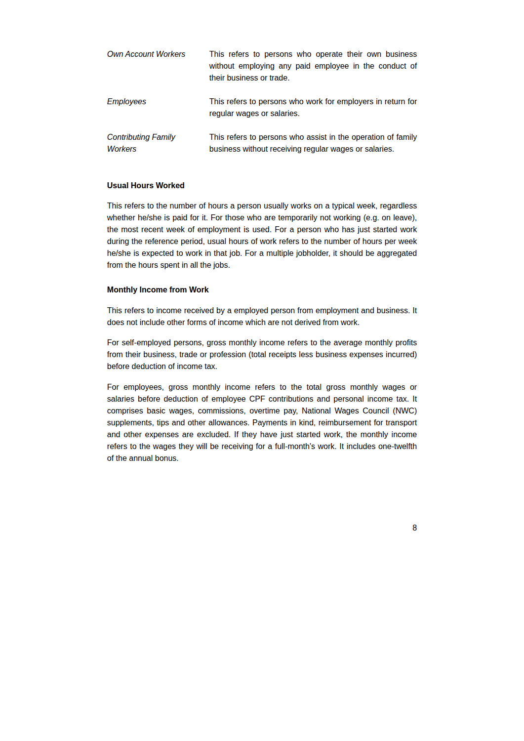| Own Account Workers | This refers to persons who operate their own business without employing any paid employee in the conduct of their business or trade. |
| Employees | This refers to persons who work for employers in return for regular wages or salaries. |
| Contributing Family Workers | This refers to persons who assist in the operation of family business without receiving regular wages or salaries. |
Usual Hours Worked
This refers to the number of hours a person usually works on a typical week, regardless whether he/she is paid for it. For those who are temporarily not working (e.g. on leave), the most recent week of employment is used. For a person who has just started work during the reference period, usual hours of work refers to the number of hours per week he/she is expected to work in that job. For a multiple jobholder, it should be aggregated from the hours spent in all the jobs.
Monthly Income from Work
This refers to income received by a employed person from employment and business. It does not include other forms of income which are not derived from work.
For self-employed persons, gross monthly income refers to the average monthly profits from their business, trade or profession (total receipts less business expenses incurred) before deduction of income tax.
For employees, gross monthly income refers to the total gross monthly wages or salaries before deduction of employee CPF contributions and personal income tax. It comprises basic wages, commissions, overtime pay, National Wages Council (NWC) supplements, tips and other allowances. Payments in kind, reimbursement for transport and other expenses are excluded. If they have just started work, the monthly income refers to the wages they will be receiving for a full-month's work. It includes one-twelfth of the annual bonus.
8